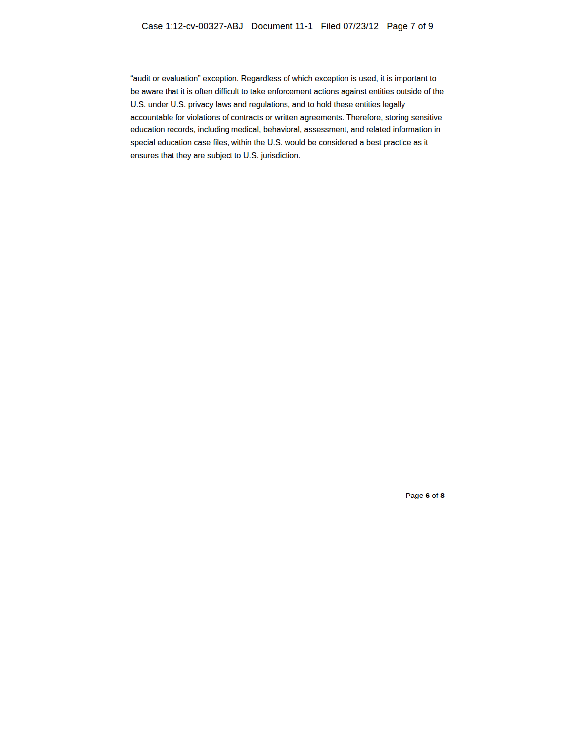Case 1:12-cv-00327-ABJ Document 11-1 Filed 07/23/12 Page 7 of 9
“audit or evaluation” exception. Regardless of which exception is used, it is important to be aware that it is often difficult to take enforcement actions against entities outside of the U.S. under U.S. privacy laws and regulations, and to hold these entities legally accountable for violations of contracts or written agreements. Therefore, storing sensitive education records, including medical, behavioral, assessment, and related information in special education case files, within the U.S. would be considered a best practice as it ensures that they are subject to U.S. jurisdiction.
Page 6 of 8